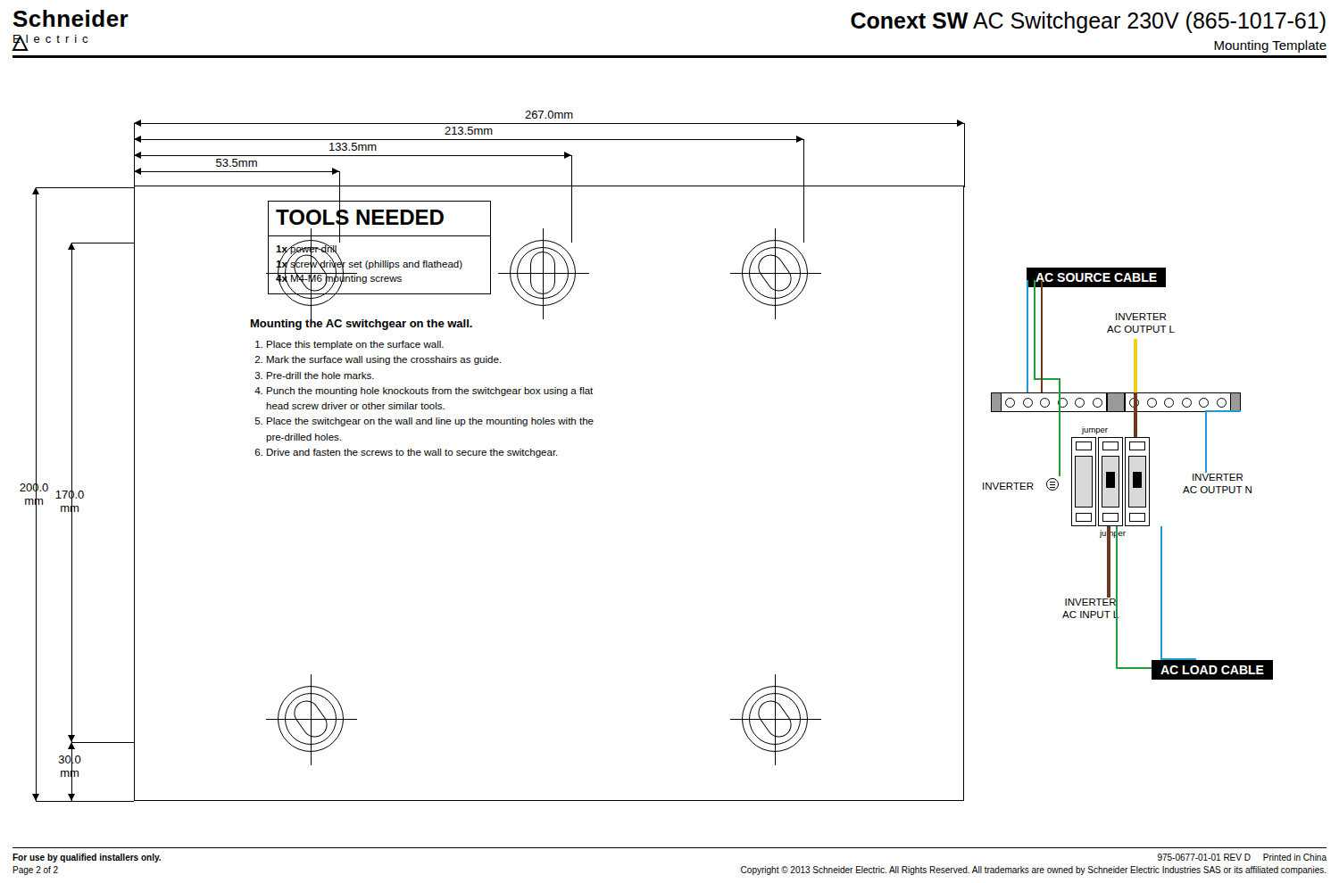Schneider
Electric
△
Conext SW AC Switchgear 230V (865-1017-61)
Mounting Template
267.0mm
213.5mm
133.5mm
53.5mm
200.0
mm
170.0
mm
30.0
mm
TOOLS NEEDED
1x power drill
1x screw driver set (phillips and flathead)
4x M4-M6 mounting screws
Mounting the AC switchgear on the wall.
Place this template on the surface wall.
Mark the surface wall using the crosshairs as guide.
Pre-drill the hole marks.
Punch the mounting hole knockouts from the switchgear box using a flat head screw driver or other similar tools.
Place the switchgear on the wall and line up the mounting holes with the pre-drilled holes.
Drive and fasten the screws to the wall to secure the switchgear.
AC SOURCE CABLE
INVERTER
AC OUTPUT L
INVERTER
AC OUTPUT N
INVERTER
INVERTER
AC INPUT L
AC LOAD CABLE
jumper
jumper
For use by qualified installers only.
Page 2 of 2
975-0677-01-01 REV D Printed in China
Copyright © 2013 Schneider Electric. All Rights Reserved. All trademarks are owned by Schneider Electric Industries SAS or its affiliated companies.